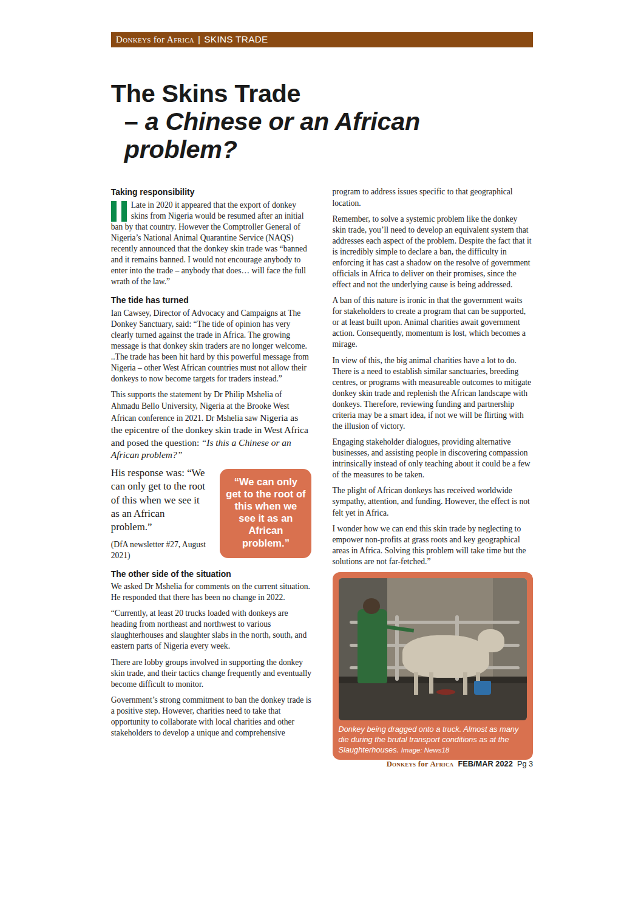Donkeys for Africa|SKINS TRADE
The Skins Trade – a Chinese or an African problem?
Taking responsibility
Late in 2020 it appeared that the export of donkey skins from Nigeria would be resumed after an initial ban by that country. However the Comptroller General of Nigeria’s National Animal Quarantine Service (NAQS) recently announced that the donkey skin trade was “banned and it remains banned. I would not encourage anybody to enter into the trade – anybody that does… will face the full wrath of the law.”
The tide has turned
Ian Cawsey, Director of Advocacy and Campaigns at The Donkey Sanctuary, said: “The tide of opinion has very clearly turned against the trade in Africa. The growing message is that donkey skin traders are no longer welcome. ..The trade has been hit hard by this powerful message from Nigeria – other West African countries must not allow their donkeys to now become targets for traders instead.”
This supports the statement by Dr Philip Mshelia of Ahmadu Bello University, Nigeria at the Brooke West African conference in 2021. Dr Mshelia saw Nigeria as the epicentre of the donkey skin trade in West Africa and posed the question: “Is this a Chinese or an African problem?”
“We can only get to the root of this when we see it as an African problem.”
His response was: “We can only get to the root of this when we see it as an African problem.”
(DfA newsletter #27, August 2021)
The other side of the situation
We asked Dr Mshelia for comments on the current situation. He responded that there has been no change in 2022.
“Currently, at least 20 trucks loaded with donkeys are heading from northeast and northwest to various slaughterhouses and slaughter slabs in the north, south, and eastern parts of Nigeria every week.
There are lobby groups involved in supporting the donkey skin trade, and their tactics change frequently and eventually become difficult to monitor.
Government’s strong commitment to ban the donkey trade is a positive step. However, charities need to take that opportunity to collaborate with local charities and other stakeholders to develop a unique and comprehensive program to address issues specific to that geographical location.
Remember, to solve a systemic problem like the donkey skin trade, you’ll need to develop an equivalent system that addresses each aspect of the problem. Despite the fact that it is incredibly simple to declare a ban, the difficulty in enforcing it has cast a shadow on the resolve of government officials in Africa to deliver on their promises, since the effect and not the underlying cause is being addressed.
A ban of this nature is ironic in that the government waits for stakeholders to create a program that can be supported, or at least built upon. Animal charities await government action. Consequently, momentum is lost, which becomes a mirage.
In view of this, the big animal charities have a lot to do. There is a need to establish similar sanctuaries, breeding centres, or programs with measureable outcomes to mitigate donkey skin trade and replenish the African landscape with donkeys. Therefore, reviewing funding and partnership criteria may be a smart idea, if not we will be flirting with the illusion of victory.
Engaging stakeholder dialogues, providing alternative businesses, and assisting people in discovering compassion intrinsically instead of only teaching about it could be a few of the measures to be taken.
The plight of African donkeys has received worldwide sympathy, attention, and funding. However, the effect is not felt yet in Africa.
I wonder how we can end this skin trade by neglecting to empower non-profits at grass roots and key geographical areas in Africa. Solving this problem will take time but the solutions are not far-fetched.”
Donkey being dragged onto a truck. Almost as many die during the brutal transport conditions as at the Slaughterhouses. Image: News18
Donkeys for Africa FEB/MAR 2022 Pg 3